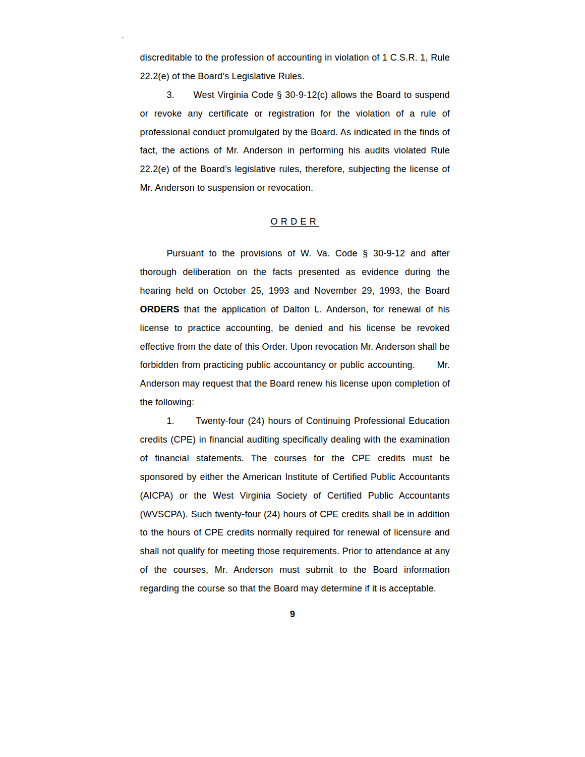.
discreditable to the profession of accounting in violation of 1 C.S.R. 1, Rule 22.2(e) of the Board’s Legislative Rules.
3. West Virginia Code § 30-9-12(c) allows the Board to suspend or revoke any certificate or registration for the violation of a rule of professional conduct promulgated by the Board. As indicated in the finds of fact, the actions of Mr. Anderson in performing his audits violated Rule 22.2(e) of the Board’s legislative rules, therefore, subjecting the license of Mr. Anderson to suspension or revocation.
ORDER
Pursuant to the provisions of W. Va. Code § 30-9-12 and after thorough deliberation on the facts presented as evidence during the hearing held on October 25, 1993 and November 29, 1993, the Board ORDERS that the application of Dalton L. Anderson, for renewal of his license to practice accounting, be denied and his license be revoked effective from the date of this Order. Upon revocation Mr. Anderson shall be forbidden from practicing public accountancy or public accounting. Mr. Anderson may request that the Board renew his license upon completion of the following:
1. Twenty-four (24) hours of Continuing Professional Education credits (CPE) in financial auditing specifically dealing with the examination of financial statements. The courses for the CPE credits must be sponsored by either the American Institute of Certified Public Accountants (AICPA) or the West Virginia Society of Certified Public Accountants (WVSCPA). Such twenty-four (24) hours of CPE credits shall be in addition to the hours of CPE credits normally required for renewal of licensure and shall not qualify for meeting those requirements. Prior to attendance at any of the courses, Mr. Anderson must submit to the Board information regarding the course so that the Board may determine if it is acceptable.
9